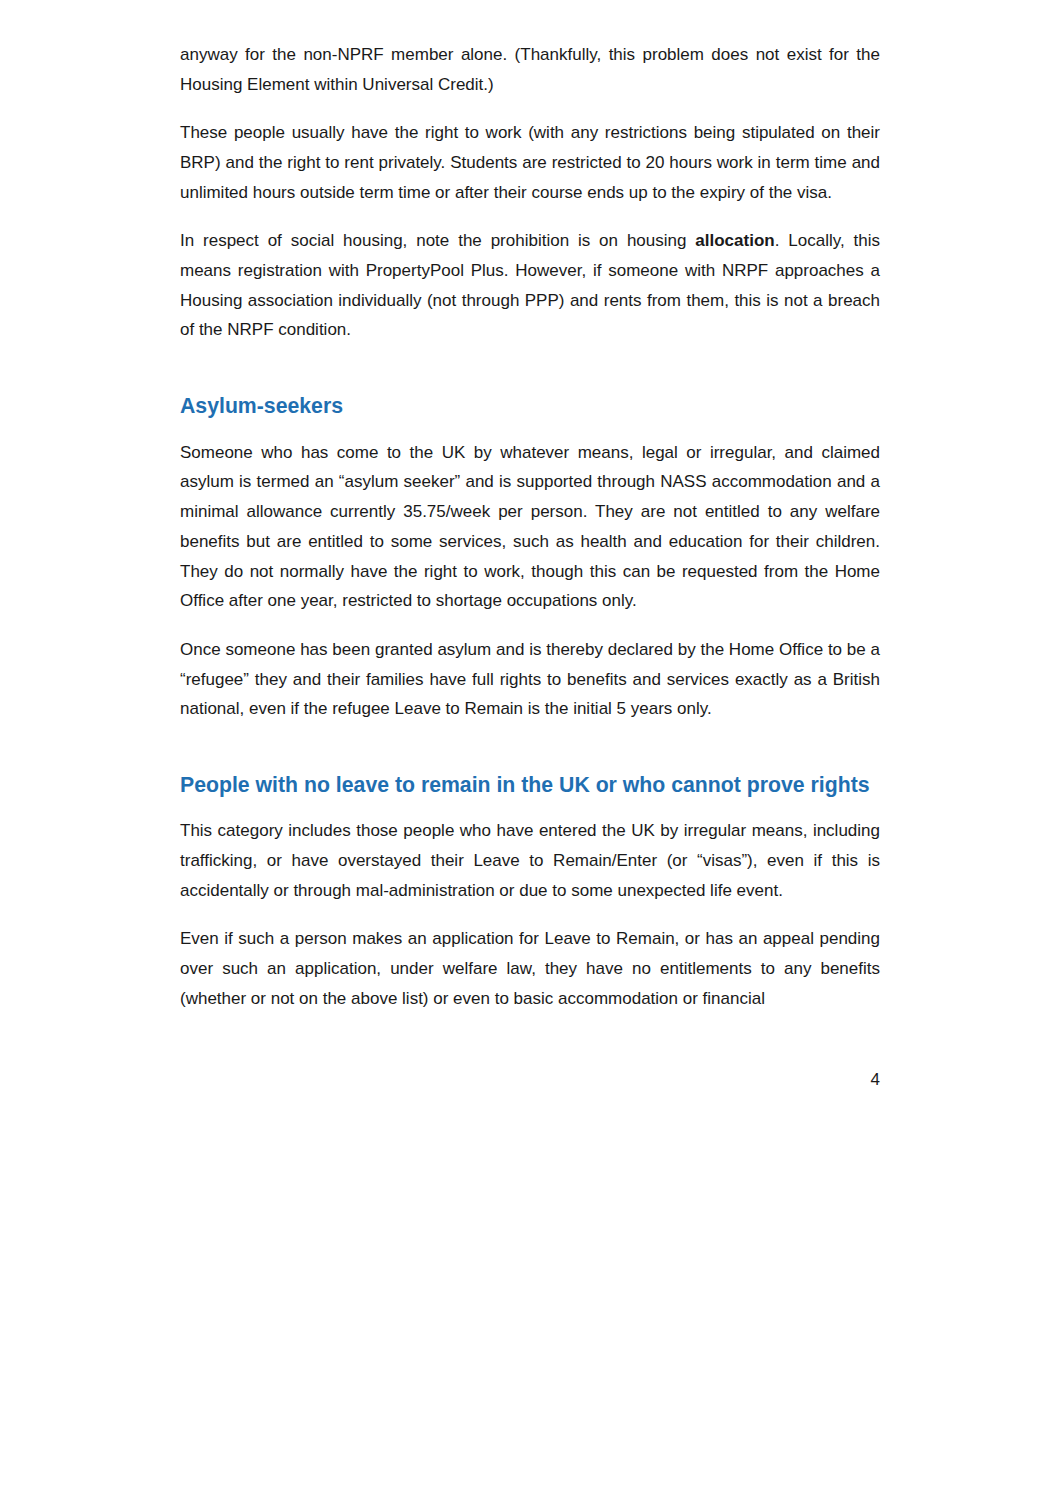anyway for the non-NPRF member alone. (Thankfully, this problem does not exist for the Housing Element within Universal Credit.)
These people usually have the right to work (with any restrictions being stipulated on their BRP) and the right to rent privately. Students are restricted to 20 hours work in term time and unlimited hours outside term time or after their course ends up to the expiry of the visa.
In respect of social housing, note the prohibition is on housing allocation. Locally, this means registration with PropertyPool Plus. However, if someone with NRPF approaches a Housing association individually (not through PPP) and rents from them, this is not a breach of the NRPF condition.
Asylum-seekers
Someone who has come to the UK by whatever means, legal or irregular, and claimed asylum is termed an “asylum seeker” and is supported through NASS accommodation and a minimal allowance currently 35.75/week per person. They are not entitled to any welfare benefits but are entitled to some services, such as health and education for their children. They do not normally have the right to work, though this can be requested from the Home Office after one year, restricted to shortage occupations only.
Once someone has been granted asylum and is thereby declared by the Home Office to be a “refugee” they and their families have full rights to benefits and services exactly as a British national, even if the refugee Leave to Remain is the initial 5 years only.
People with no leave to remain in the UK or who cannot prove rights
This category includes those people who have entered the UK by irregular means, including trafficking, or have overstayed their Leave to Remain/Enter (or “visas”), even if this is accidentally or through mal-administration or due to some unexpected life event.
Even if such a person makes an application for Leave to Remain, or has an appeal pending over such an application, under welfare law, they have no entitlements to any benefits (whether or not on the above list) or even to basic accommodation or financial
4